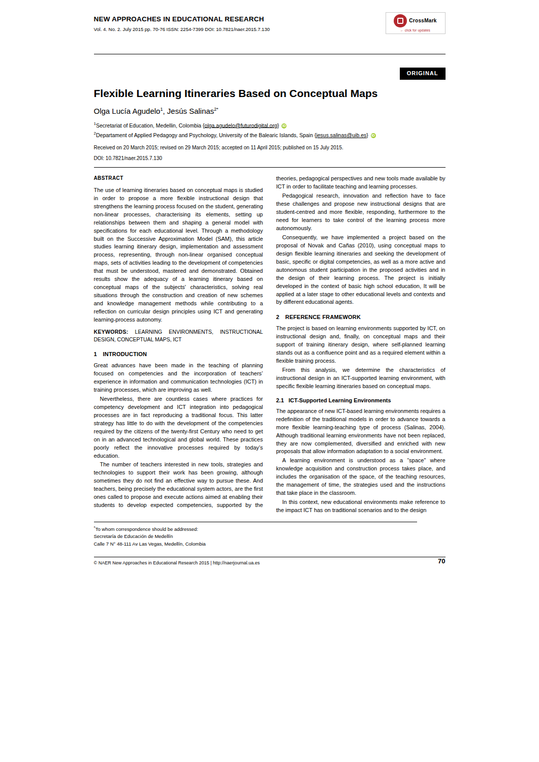CrossMark
← click for updates
NEW APPROACHES IN EDUCATIONAL RESEARCH
Vol. 4. No. 2. July 2015 pp. 70-76 ISSN: 2254-7399 DOI: 10.7821/naer.2015.7.130
ORIGINAL
Flexible Learning Itineraries Based on Conceptual Maps
Olga Lucía Agudelo1, Jesús Salinas2*
1Secretariat of Education, Medellin, Colombia {olga.agudelo@futurodigital.org} iD
2Departament of Applied Pedagogy and Psychology, University of the Balearic Islands, Spain {jesus.salinas@uib.es} iD
Received on 20 March 2015; revised on 29 March 2015; accepted on 11 April 2015; published on 15 July 2015.
DOI: 10.7821/naer.2015.7.130
ABSTRACT
The use of learning itineraries based on conceptual maps is studied in order to propose a more flexible instructional design that strengthens the learning process focused on the student, generating non-linear processes, characterising its elements, setting up relationships between them and shaping a general model with specifications for each educational level. Through a methodology built on the Successive Approximation Model (SAM), this article studies learning itinerary design, implementation and assessment process, representing, through non-linear organised conceptual maps, sets of activities leading to the development of competencies that must be understood, mastered and demonstrated. Obtained results show the adequacy of a learning itinerary based on conceptual maps of the subjects' characteristics, solving real situations through the construction and creation of new schemes and knowledge management methods while contributing to a reflection on curricular design principles using ICT and generating learning-process autonomy.
KEYWORDS: LEARNING ENVIRONMENTS, INSTRUCTIONAL DESIGN, CONCEPTUAL MAPS, ICT
1 INTRODUCTION
Great advances have been made in the teaching of planning focused on competencies and the incorporation of teachers’ experience in information and communication technologies (ICT) in training processes, which are improving as well.
Nevertheless, there are countless cases where practices for competency development and ICT integration into pedagogical processes are in fact reproducing a traditional focus. This latter strategy has little to do with the development of the competencies required by the citizens of the twenty-first Century who need to get on in an advanced technological and global world. These practices poorly reflect the innovative processes required by today’s education.
The number of teachers interested in new tools, strategies and technologies to support their work has been growing, although sometimes they do not find an effective way to pursue these. And teachers, being precisely the educational system actors, are the first ones called to propose and execute actions aimed at enabling their students to develop expected competencies, supported by the theories, pedagogical perspectives and new tools made available by ICT in order to facilitate teaching and learning processes.
Pedagogical research, innovation and reflection have to face these challenges and propose new instructional designs that are student-centred and more flexible, responding, furthermore to the need for learners to take control of the learning process more autonomously.
Consequently, we have implemented a project based on the proposal of Novak and Cañas (2010), using conceptual maps to design flexible learning itineraries and seeking the development of basic, specific or digital competencies, as well as a more active and autonomous student participation in the proposed activities and in the design of their learning process. The project is initially developed in the context of basic high school education, It will be applied at a later stage to other educational levels and contexts and by different educational agents.
2 REFERENCE FRAMEWORK
The project is based on learning environments supported by ICT, on instructional design and, finally, on conceptual maps and their support of training itinerary design, where self-planned learning stands out as a confluence point and as a required element within a flexible training process.
From this analysis, we determine the characteristics of instructional design in an ICT-supported learning environment, with specific flexible learning itineraries based on conceptual maps.
2.1 ICT-Supported Learning Environments
The appearance of new ICT-based learning environments requires a redefinition of the traditional models in order to advance towards a more flexible learning-teaching type of process (Salinas, 2004). Although traditional learning environments have not been replaced, they are now complemented, diversified and enriched with new proposals that allow information adaptation to a social environment.
A learning environment is understood as a “space” where knowledge acquisition and construction process takes place, and includes the organisation of the space, of the teaching resources, the management of time, the strategies used and the instructions that take place in the classroom.
In this context, new educational environments make reference to the impact ICT has on traditional scenarios and to the design
*To whom correspondence should be addressed:
Secretaría de Educación de Medellín
Calle 7 N° 48-111 Av Las Vegas, Medellín, Colombia
© NAER New Approaches in Educational Research 2015 | http://naerjournal.ua.es 70